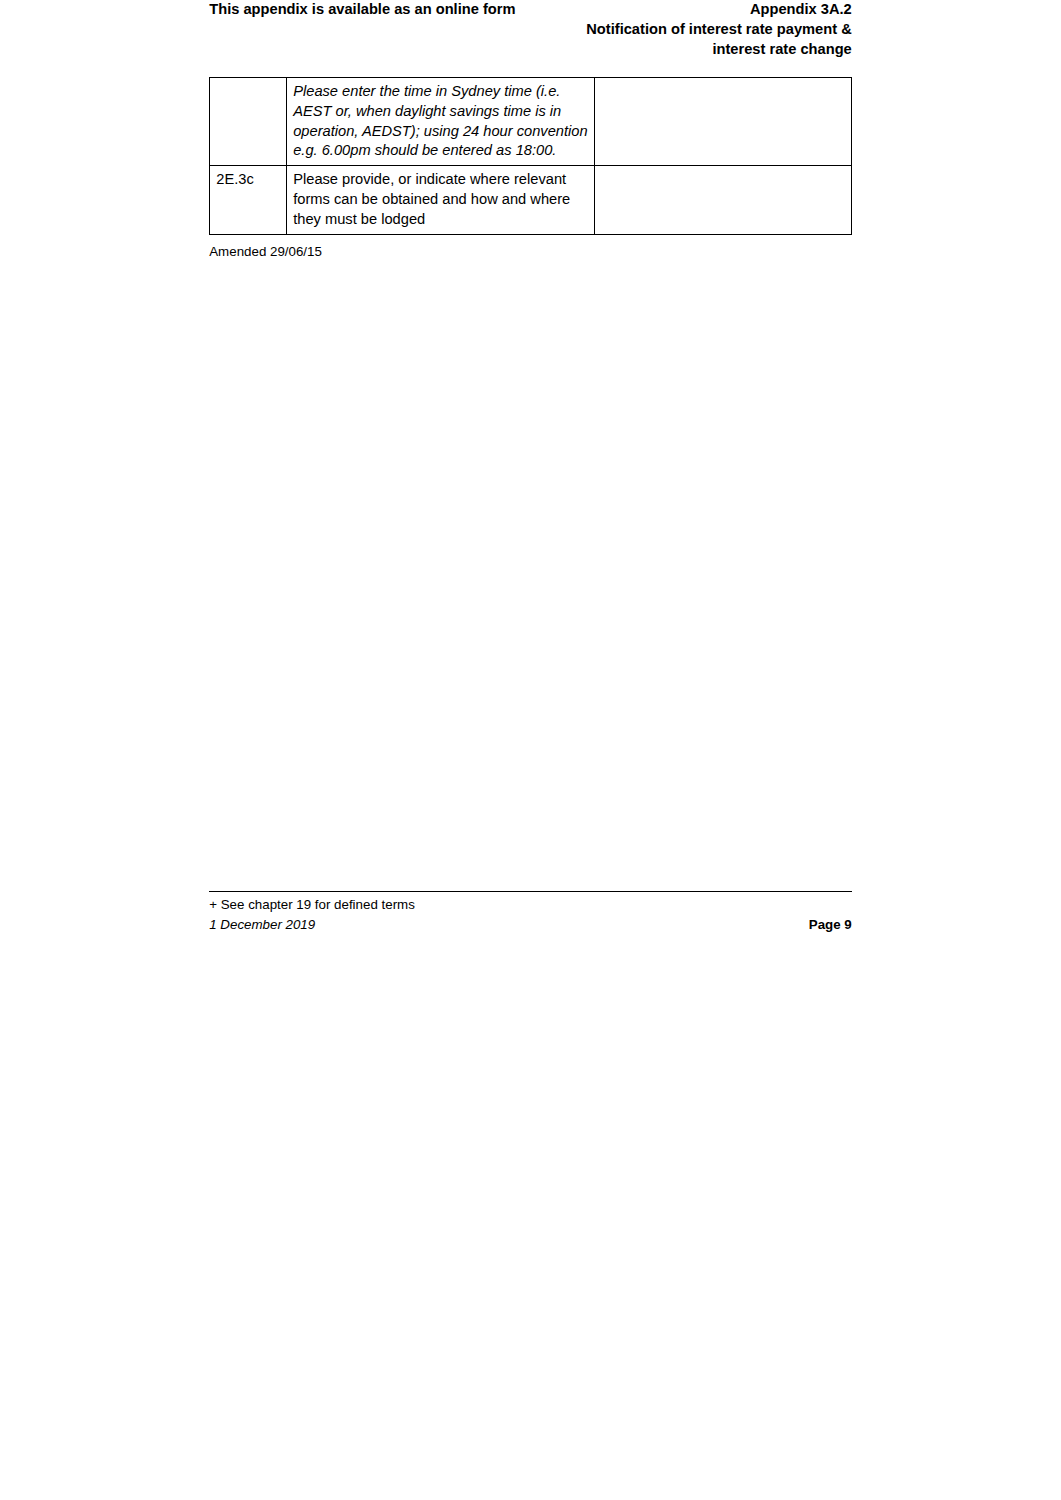This appendix is available as an online form
Appendix 3A.2 Notification of interest rate payment & interest rate change
| | Please enter the time in Sydney time (i.e. AEST or, when daylight savings time is in operation, AEDST); using 24 hour convention e.g. 6.00pm should be entered as 18:00. | |
| 2E.3c | Please provide, or indicate where relevant forms can be obtained and how and where they must be lodged | |
Amended 29/06/15
+ See chapter 19 for defined terms
1 December 2019 Page 9